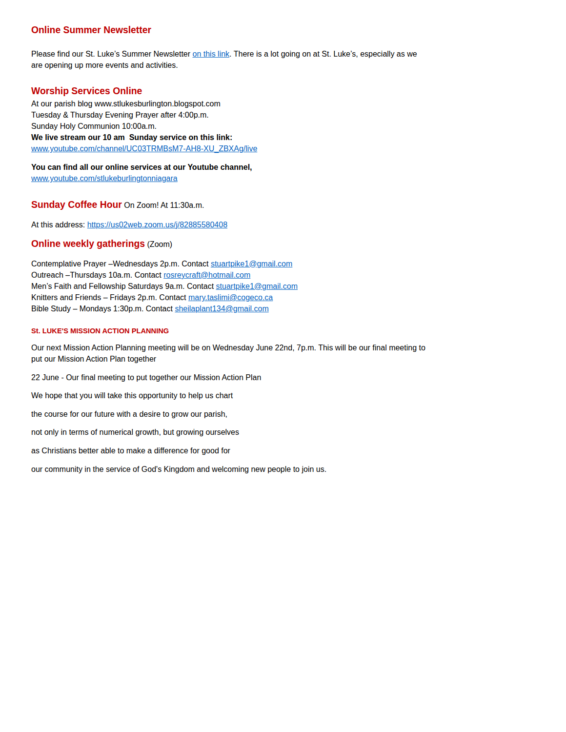Online Summer Newsletter
Please find our St. Luke’s Summer Newsletter on this link. There is a lot going on at St. Luke’s, especially as we are opening up more events and activities.
Worship Services Online
At our parish blog www.stlukesburlington.blogspot.com
Tuesday & Thursday Evening Prayer after 4:00p.m.
Sunday Holy Communion 10:00a.m.
We live stream our 10 am Sunday service on this link:
www.youtube.com/channel/UC03TRMBsM7-AH8-XU_ZBXAg/live
You can find all our online services at our Youtube channel,
www.youtube.com/stlukeburlingtonniagara
Sunday Coffee Hour On Zoom! At 11:30a.m.
At this address: https://us02web.zoom.us/j/82885580408
Online weekly gatherings (Zoom)
Contemplative Prayer –Wednesdays 2p.m. Contact stuartpike1@gmail.com
Outreach –Thursdays 10a.m. Contact rosreycraft@hotmail.com
Men’s Faith and Fellowship Saturdays 9a.m. Contact stuartpike1@gmail.com
Knitters and Friends – Fridays 2p.m. Contact mary.taslimi@cogeco.ca
Bible Study – Mondays 1:30p.m. Contact sheilaplant134@gmail.com
St. LUKE'S MISSION ACTION PLANNING
Our next Mission Action Planning meeting will be on Wednesday June 22nd, 7p.m. This will be our final meeting to put our Mission Action Plan together
22 June - Our final meeting to put together our Mission Action Plan
We hope that you will take this opportunity to help us chart
the course for our future with a desire to grow our parish,
not only in terms of numerical growth, but growing ourselves
as Christians better able to make a difference for good for
our community in the service of God's Kingdom and welcoming new people to join us.